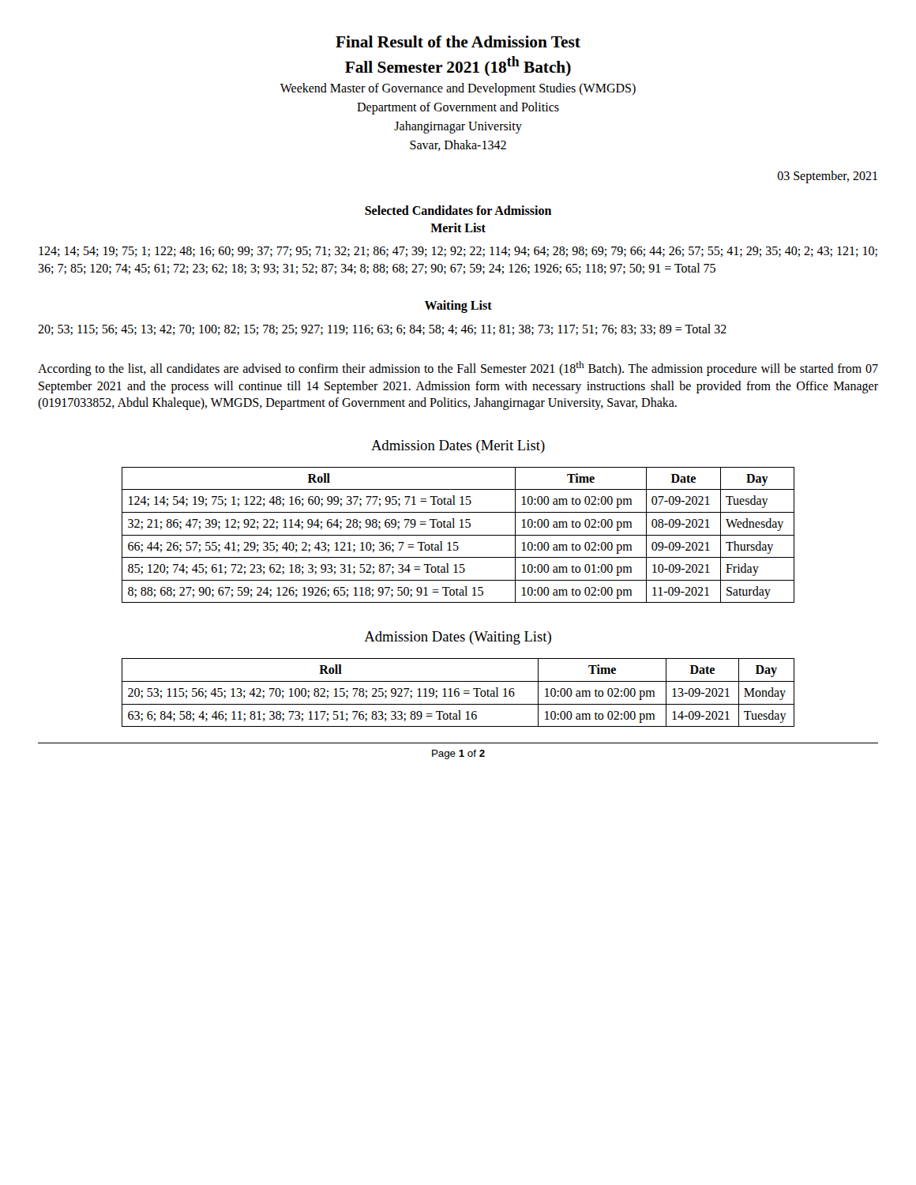Final Result of the Admission Test
Fall Semester 2021 (18th Batch)
Weekend Master of Governance and Development Studies (WMGDS)
Department of Government and Politics
Jahangirnagar University
Savar, Dhaka-1342
03 September, 2021
Selected Candidates for Admission
Merit List
124; 14; 54; 19; 75; 1; 122; 48; 16; 60; 99; 37; 77; 95; 71; 32; 21; 86; 47; 39; 12; 92; 22; 114; 94; 64; 28; 98; 69; 79; 66; 44; 26; 57; 55; 41; 29; 35; 40; 2; 43; 121; 10; 36; 7; 85; 120; 74; 45; 61; 72; 23; 62; 18; 3; 93; 31; 52; 87; 34; 8; 88; 68; 27; 90; 67; 59; 24; 126; 1926; 65; 118; 97; 50; 91 = Total 75
Waiting List
20; 53; 115; 56; 45; 13; 42; 70; 100; 82; 15; 78; 25; 927; 119; 116; 63; 6; 84; 58; 4; 46; 11; 81; 38; 73; 117; 51; 76; 83; 33; 89 = Total 32
According to the list, all candidates are advised to confirm their admission to the Fall Semester 2021 (18th Batch). The admission procedure will be started from 07 September 2021 and the process will continue till 14 September 2021. Admission form with necessary instructions shall be provided from the Office Manager (01917033852, Abdul Khaleque), WMGDS, Department of Government and Politics, Jahangirnagar University, Savar, Dhaka.
Admission Dates (Merit List)
| Roll | Time | Date | Day |
| --- | --- | --- | --- |
| 124; 14; 54; 19; 75; 1; 122; 48; 16; 60; 99; 37; 77; 95; 71 = Total 15 | 10:00 am to 02:00 pm | 07-09-2021 | Tuesday |
| 32; 21; 86; 47; 39; 12; 92; 22; 114; 94; 64; 28; 98; 69; 79 = Total 15 | 10:00 am to 02:00 pm | 08-09-2021 | Wednesday |
| 66; 44; 26; 57; 55; 41; 29; 35; 40; 2; 43; 121; 10; 36; 7 = Total 15 | 10:00 am to 02:00 pm | 09-09-2021 | Thursday |
| 85; 120; 74; 45; 61; 72; 23; 62; 18; 3; 93; 31; 52; 87; 34 = Total 15 | 10:00 am to 01:00 pm | 10-09-2021 | Friday |
| 8; 88; 68; 27; 90; 67; 59; 24; 126; 1926; 65; 118; 97; 50; 91 = Total 15 | 10:00 am to 02:00 pm | 11-09-2021 | Saturday |
Admission Dates (Waiting List)
| Roll | Time | Date | Day |
| --- | --- | --- | --- |
| 20; 53; 115; 56; 45; 13; 42; 70; 100; 82; 15; 78; 25; 927; 119; 116 = Total 16 | 10:00 am to 02:00 pm | 13-09-2021 | Monday |
| 63; 6; 84; 58; 4; 46; 11; 81; 38; 73; 117; 51; 76; 83; 33; 89 = Total 16 | 10:00 am to 02:00 pm | 14-09-2021 | Tuesday |
Page 1 of 2